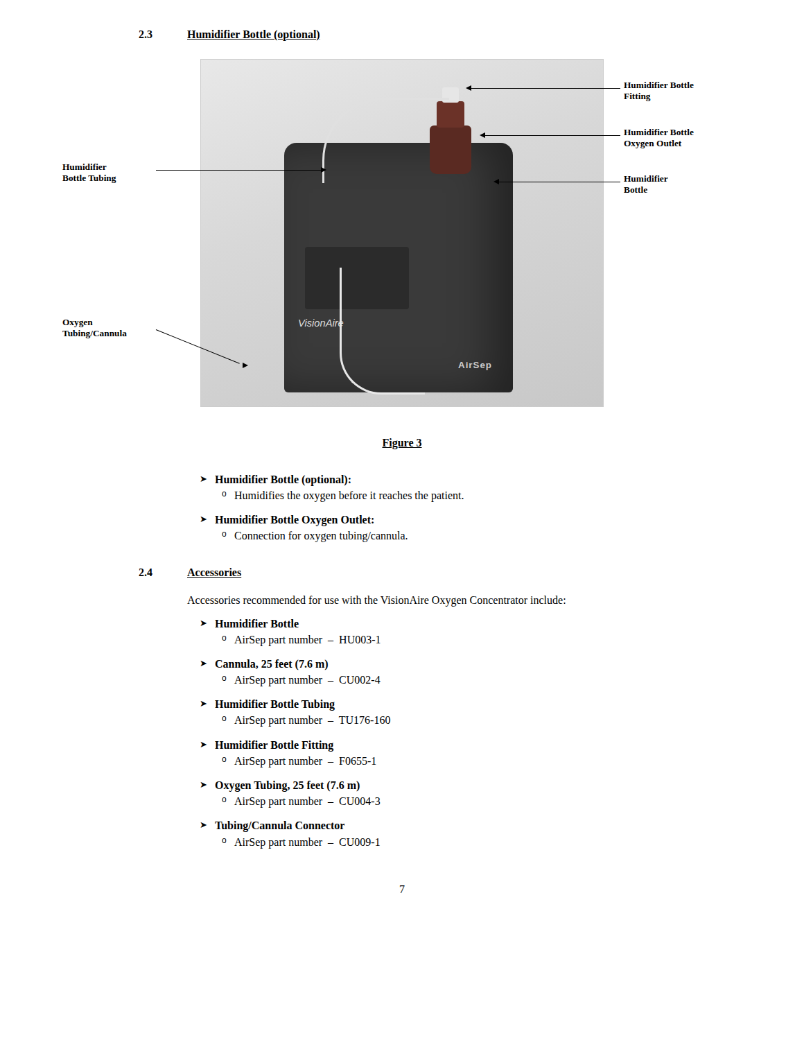2.3
Humidifier Bottle (optional)
VisionAire
AirSep
Humidifier Bottle
Fitting
Humidifier Bottle
Oxygen Outlet
Humidifier
Bottle
Humidifier
Bottle Tubing
Oxygen
Tubing/Cannula
Figure 3
Humidifier Bottle (optional):
Humidifies the oxygen before it reaches the patient.
Humidifier Bottle Oxygen Outlet:
Connection for oxygen tubing/cannula.
2.4
Accessories
Accessories recommended for use with the VisionAire Oxygen Concentrator include:
Humidifier Bottle
AirSep part number – HU003-1
Cannula, 25 feet (7.6 m)
AirSep part number – CU002-4
Humidifier Bottle Tubing
AirSep part number – TU176-160
Humidifier Bottle Fitting
AirSep part number – F0655-1
Oxygen Tubing, 25 feet (7.6 m)
AirSep part number – CU004-3
Tubing/Cannula Connector
AirSep part number – CU009-1
7